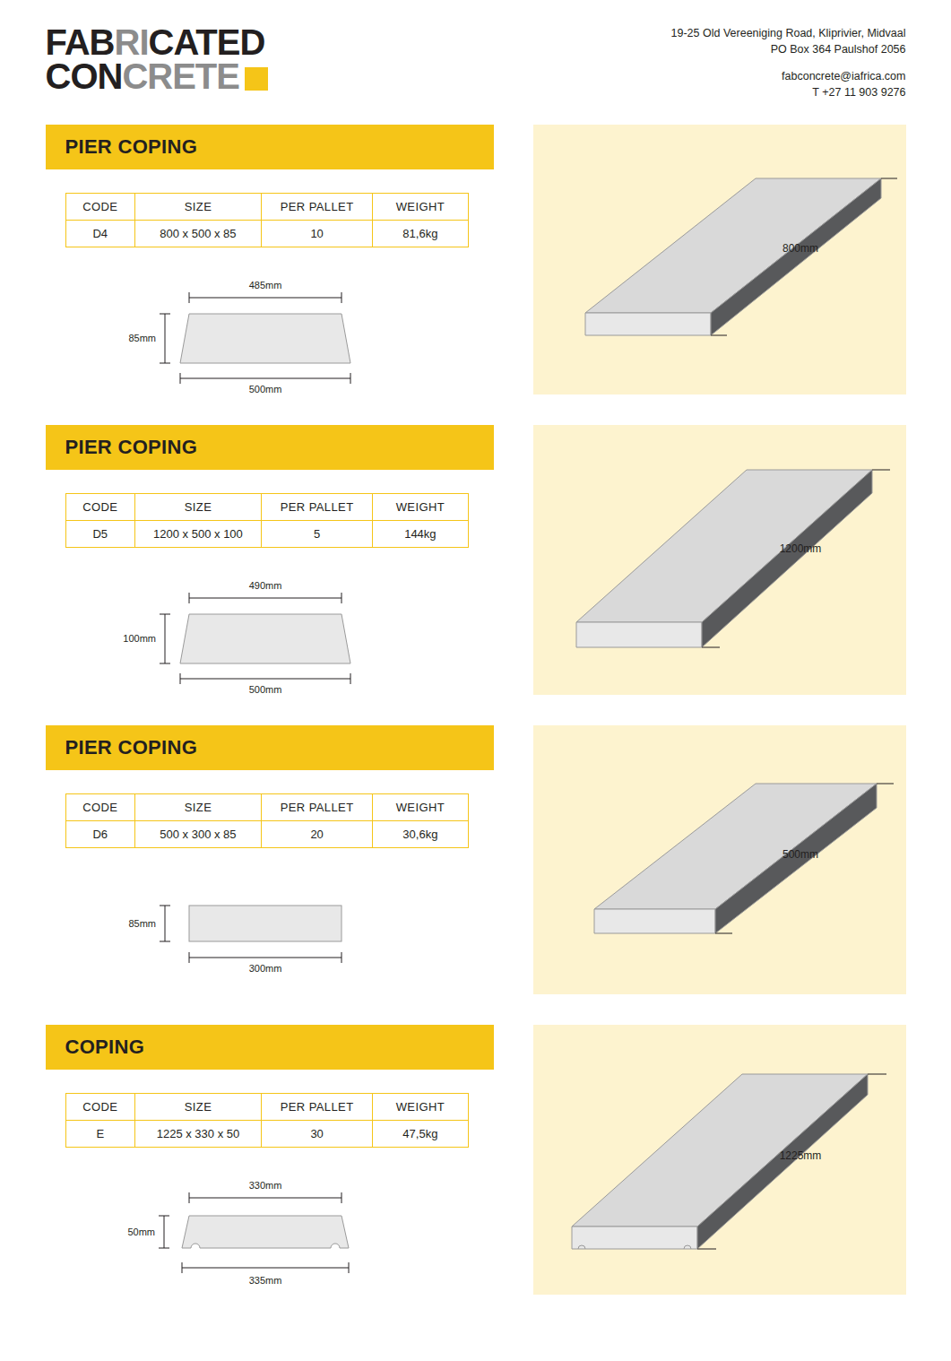FAB RI CATED
CON CRETE
19-25 Old Vereeniging Road, Kliprivier, Midvaal
PO Box 364 Paulshof 2056 fabconcrete@iafrica.com
T +27 11 903 9276
PIER COPING
| CODE | SIZE | PER PALLET | WEIGHT |
| --- | --- | --- | --- |
| D4 | 800 x 500 x 85 | 10 | 81,6kg |
485mm 85mm 500mm
800mm
PIER COPING
| CODE | SIZE | PER PALLET | WEIGHT |
| --- | --- | --- | --- |
| D5 | 1200 x 500 x 100 | 5 | 144kg |
490mm 100mm 500mm
1200mm
PIER COPING
| CODE | SIZE | PER PALLET | WEIGHT |
| --- | --- | --- | --- |
| D6 | 500 x 300 x 85 | 20 | 30,6kg |
85mm 300mm
500mm
COPING
| CODE | SIZE | PER PALLET | WEIGHT |
| --- | --- | --- | --- |
| E | 1225 x 330 x 50 | 30 | 47,5kg |
330mm 50mm 335mm
1225mm